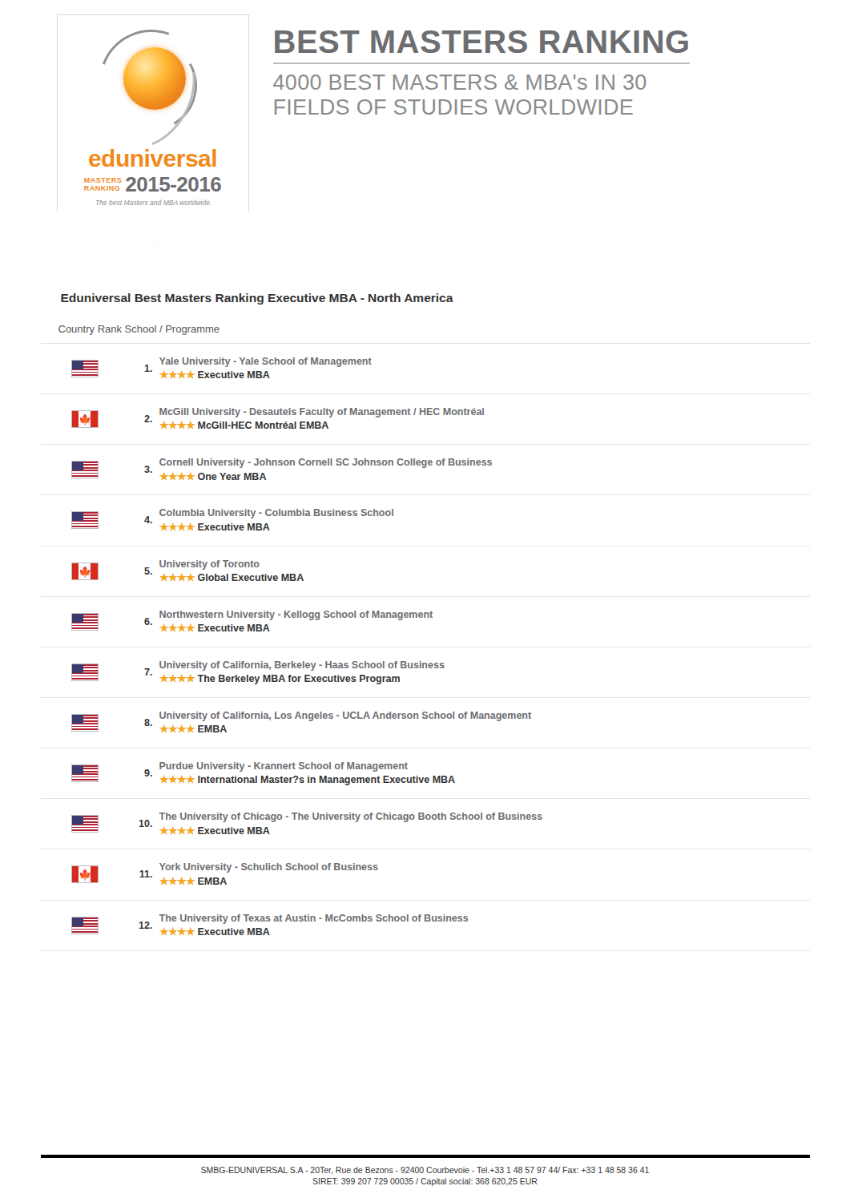eduniversal
MASTERS
RANKING 2015-2016
The best Masters and MBA worldwide
BEST MASTERS RANKING
4000 BEST MASTERS & MBA's IN 30
FIELDS OF STUDIES WORLDWIDE
Eduniversal Best Masters Ranking Executive MBA - North America
Country Rank School / Programme
| | 1. | Yale University - Yale School of Management ★★★★ Executive MBA |
| 🍁 | 2. | McGill University - Desautels Faculty of Management / HEC Montréal ★★★★ McGill-HEC Montréal EMBA |
| | 3. | Cornell University - Johnson Cornell SC Johnson College of Business ★★★★ One Year MBA |
| | 4. | Columbia University - Columbia Business School ★★★★ Executive MBA |
| 🍁 | 5. | University of Toronto ★★★★ Global Executive MBA |
| | 6. | Northwestern University - Kellogg School of Management ★★★★ Executive MBA |
| | 7. | University of California, Berkeley - Haas School of Business ★★★★ The Berkeley MBA for Executives Program |
| | 8. | University of California, Los Angeles - UCLA Anderson School of Management ★★★★ EMBA |
| | 9. | Purdue University - Krannert School of Management ★★★★ International Master?s in Management Executive MBA |
| | 10. | The University of Chicago - The University of Chicago Booth School of Business ★★★★ Executive MBA |
| 🍁 | 11. | York University - Schulich School of Business ★★★★ EMBA |
| | 12. | The University of Texas at Austin - McCombs School of Business ★★★★ Executive MBA |
SMBG-EDUNIVERSAL S.A - 20Ter, Rue de Bezons - 92400 Courbevoie - Tel.+33 1 48 57 97 44/ Fax: +33 1 48 58 36 41
SIRET: 399 207 729 00035 / Capital social: 368 620,25 EUR